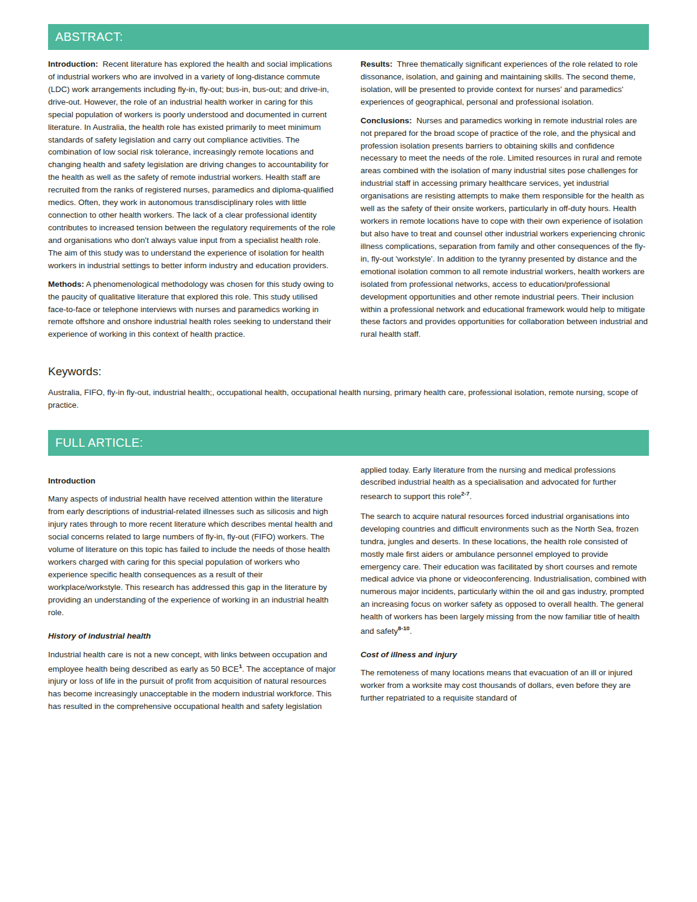ABSTRACT:
Introduction: Recent literature has explored the health and social implications of industrial workers who are involved in a variety of long-distance commute (LDC) work arrangements including fly-in, fly-out; bus-in, bus-out; and drive-in, drive-out. However, the role of an industrial health worker in caring for this special population of workers is poorly understood and documented in current literature. In Australia, the health role has existed primarily to meet minimum standards of safety legislation and carry out compliance activities. The combination of low social risk tolerance, increasingly remote locations and changing health and safety legislation are driving changes to accountability for the health as well as the safety of remote industrial workers. Health staff are recruited from the ranks of registered nurses, paramedics and diploma-qualified medics. Often, they work in autonomous transdisciplinary roles with little connection to other health workers. The lack of a clear professional identity contributes to increased tension between the regulatory requirements of the role and organisations who don't always value input from a specialist health role. The aim of this study was to understand the experience of isolation for health workers in industrial settings to better inform industry and education providers.
Methods: A phenomenological methodology was chosen for this study owing to the paucity of qualitative literature that explored this role. This study utilised face-to-face or telephone interviews with nurses and paramedics working in remote offshore and onshore industrial health roles seeking to understand their experience of working in this context of health practice.
Results: Three thematically significant experiences of the role related to role dissonance, isolation, and gaining and maintaining skills. The second theme, isolation, will be presented to provide context for nurses' and paramedics' experiences of geographical, personal and professional isolation.
Conclusions: Nurses and paramedics working in remote industrial roles are not prepared for the broad scope of practice of the role, and the physical and profession isolation presents barriers to obtaining skills and confidence necessary to meet the needs of the role. Limited resources in rural and remote areas combined with the isolation of many industrial sites pose challenges for industrial staff in accessing primary healthcare services, yet industrial organisations are resisting attempts to make them responsible for the health as well as the safety of their onsite workers, particularly in off-duty hours. Health workers in remote locations have to cope with their own experience of isolation but also have to treat and counsel other industrial workers experiencing chronic illness complications, separation from family and other consequences of the fly-in, fly-out 'workstyle'. In addition to the tyranny presented by distance and the emotional isolation common to all remote industrial workers, health workers are isolated from professional networks, access to education/professional development opportunities and other remote industrial peers. Their inclusion within a professional network and educational framework would help to mitigate these factors and provides opportunities for collaboration between industrial and rural health staff.
Keywords:
Australia, FIFO, fly-in fly-out, industrial health;, occupational health, occupational health nursing, primary health care, professional isolation, remote nursing, scope of practice.
FULL ARTICLE:
Introduction
Many aspects of industrial health have received attention within the literature from early descriptions of industrial-related illnesses such as silicosis and high injury rates through to more recent literature which describes mental health and social concerns related to large numbers of fly-in, fly-out (FIFO) workers. The volume of literature on this topic has failed to include the needs of those health workers charged with caring for this special population of workers who experience specific health consequences as a result of their workplace/workstyle. This research has addressed this gap in the literature by providing an understanding of the experience of working in an industrial health role.
History of industrial health
Industrial health care is not a new concept, with links between occupation and employee health being described as early as 50 BCE1. The acceptance of major injury or loss of life in the pursuit of profit from acquisition of natural resources has become increasingly unacceptable in the modern industrial workforce. This has resulted in the comprehensive occupational health and safety legislation applied today. Early literature from the nursing and medical professions described industrial health as a specialisation and advocated for further research to support this role2-7.
The search to acquire natural resources forced industrial organisations into developing countries and difficult environments such as the North Sea, frozen tundra, jungles and deserts. In these locations, the health role consisted of mostly male first aiders or ambulance personnel employed to provide emergency care. Their education was facilitated by short courses and remote medical advice via phone or videoconferencing. Industrialisation, combined with numerous major incidents, particularly within the oil and gas industry, prompted an increasing focus on worker safety as opposed to overall health. The general health of workers has been largely missing from the now familiar title of health and safety8-10.
Cost of illness and injury
The remoteness of many locations means that evacuation of an ill or injured worker from a worksite may cost thousands of dollars, even before they are further repatriated to a requisite standard of